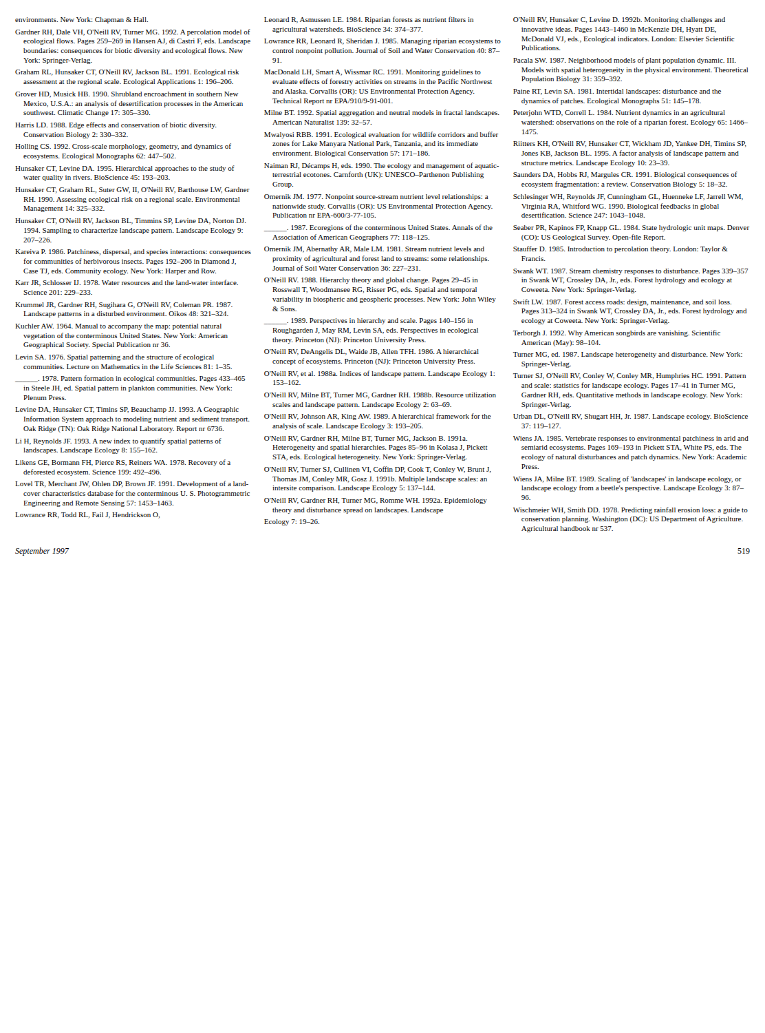environments. New York: Chapman & Hall.
Gardner RH, Dale VH, O'Neill RV, Turner MG. 1992. A percolation model of ecological flows. Pages 259–269 in Hansen AJ, di Castri F, eds. Landscape boundaries: consequences for biotic diversity and ecological flows. New York: Springer-Verlag.
Graham RL, Hunsaker CT, O'Neill RV, Jackson BL. 1991. Ecological risk assessment at the regional scale. Ecological Applications 1: 196–206.
Grover HD, Musick HB. 1990. Shrubland encroachment in southern New Mexico, U.S.A.: an analysis of desertification processes in the American southwest. Climatic Change 17: 305–330.
Harris LD. 1988. Edge effects and conservation of biotic diversity. Conservation Biology 2: 330–332.
Holling CS. 1992. Cross-scale morphology, geometry, and dynamics of ecosystems. Ecological Monographs 62: 447–502.
Hunsaker CT, Levine DA. 1995. Hierarchical approaches to the study of water quality in rivers. BioScience 45: 193–203.
Hunsaker CT, Graham RL, Suter GW, II, O'Neill RV, Barthouse LW, Gardner RH. 1990. Assessing ecological risk on a regional scale. Environmental Management 14: 325–332.
Hunsaker CT, O'Neill RV, Jackson BL, Timmins SP, Levine DA, Norton DJ. 1994. Sampling to characterize landscape pattern. Landscape Ecology 9: 207–226.
Kareiva P. 1986. Patchiness, dispersal, and species interactions: consequences for communities of herbivorous insects. Pages 192–206 in Diamond J, Case TJ, eds. Community ecology. New York: Harper and Row.
Karr JR, Schlosser IJ. 1978. Water resources and the land-water interface. Science 201: 229–233.
Krummel JR, Gardner RH, Sugihara G, O'Neill RV, Coleman PR. 1987. Landscape patterns in a disturbed environment. Oikos 48: 321–324.
Kuchler AW. 1964. Manual to accompany the map: potential natural vegetation of the conterminous United States. New York: American Geographical Society. Special Publication nr 36.
Levin SA. 1976. Spatial patterning and the structure of ecological communities. Lecture on Mathematics in the Life Sciences 81: 1–35.
______. 1978. Pattern formation in ecological communities. Pages 433–465 in Steele JH, ed. Spatial pattern in plankton communities. New York: Plenum Press.
Levine DA, Hunsaker CT, Timins SP, Beauchamp JJ. 1993. A Geographic Information System approach to modeling nutrient and sediment transport. Oak Ridge (TN): Oak Ridge National Laboratory. Report nr 6736.
Li H, Reynolds JF. 1993. A new index to quantify spatial patterns of landscapes. Landscape Ecology 8: 155–162.
Likens GE, Bormann FH, Pierce RS, Reiners WA. 1978. Recovery of a deforested ecosystem. Science 199: 492–496.
Lovel TR, Merchant JW, Ohlen DP, Brown JF. 1991. Development of a land-cover characteristics database for the conterminous U. S. Photogrammetric Engineering and Remote Sensing 57: 1453–1463.
Lowrance RR, Todd RL, Fail J, Hendrickson O,
Leonard R, Asmussen LE. 1984. Riparian forests as nutrient filters in agricultural watersheds. BioScience 34: 374–377.
Lowrance RR, Leonard R, Sheridan J. 1985. Managing riparian ecosystems to control nonpoint pollution. Journal of Soil and Water Conservation 40: 87–91.
MacDonald LH, Smart A, Wissmar RC. 1991. Monitoring guidelines to evaluate effects of forestry activities on streams in the Pacific Northwest and Alaska. Corvallis (OR): US Environmental Protection Agency. Technical Report nr EPA/910/9-91-001.
Milne BT. 1992. Spatial aggregation and neutral models in fractal landscapes. American Naturalist 139: 32–57.
Mwalyosi RBB. 1991. Ecological evaluation for wildlife corridors and buffer zones for Lake Manyara National Park, Tanzania, and its immediate environment. Biological Conservation 57: 171–186.
Naiman RJ, Décamps H, eds. 1990. The ecology and management of aquatic-terrestrial ecotones. Carnforth (UK): UNESCO–Parthenon Publishing Group.
Omernik JM. 1977. Nonpoint source-stream nutrient level relationships: a nationwide study. Corvallis (OR): US Environmental Protection Agency. Publication nr EPA-600/3-77-105.
______. 1987. Ecoregions of the conterminous United States. Annals of the Association of American Geographers 77: 118–125.
Omernik JM, Abernathy AR, Male LM. 1981. Stream nutrient levels and proximity of agricultural and forest land to streams: some relationships. Journal of Soil Water Conservation 36: 227–231.
O'Neill RV. 1988. Hierarchy theory and global change. Pages 29–45 in Rosswall T, Woodmansee RG, Risser PG, eds. Spatial and temporal variability in biospheric and geospheric processes. New York: John Wiley & Sons.
______. 1989. Perspectives in hierarchy and scale. Pages 140–156 in Roughgarden J, May RM, Levin SA, eds. Perspectives in ecological theory. Princeton (NJ): Princeton University Press.
O'Neill RV, DeAngelis DL, Waide JB, Allen TFH. 1986. A hierarchical concept of ecosystems. Princeton (NJ): Princeton University Press.
O'Neill RV, et al. 1988a. Indices of landscape pattern. Landscape Ecology 1: 153–162.
O'Neill RV, Milne BT, Turner MG, Gardner RH. 1988b. Resource utilization scales and landscape pattern. Landscape Ecology 2: 63–69.
O'Neill RV, Johnson AR, King AW. 1989. A hierarchical framework for the analysis of scale. Landscape Ecology 3: 193–205.
O'Neill RV, Gardner RH, Milne BT, Turner MG, Jackson B. 1991a. Heterogeneity and spatial hierarchies. Pages 85–96 in Kolasa J, Pickett STA, eds. Ecological heterogeneity. New York: Springer-Verlag.
O'Neill RV, Turner SJ, Cullinen VI, Coffin DP, Cook T, Conley W, Brunt J, Thomas JM, Conley MR, Gosz J. 1991b. Multiple landscape scales: an intersite comparison. Landscape Ecology 5: 137–144.
O'Neill RV, Gardner RH, Turner MG, Romme WH. 1992a. Epidemiology theory and disturbance spread on landscapes. Landscape
Ecology 7: 19–26.
O'Neill RV, Hunsaker C, Levine D. 1992b. Monitoring challenges and innovative ideas. Pages 1443–1460 in McKenzie DH, Hyatt DE, McDonald VJ, eds., Ecological indicators. London: Elsevier Scientific Publications.
Pacala SW. 1987. Neighborhood models of plant population dynamic. III. Models with spatial heterogeneity in the physical environment. Theoretical Population Biology 31: 359–392.
Paine RT, Levin SA. 1981. Intertidal landscapes: disturbance and the dynamics of patches. Ecological Monographs 51: 145–178.
Peterjohn WTD, Correll L. 1984. Nutrient dynamics in an agricultural watershed: observations on the role of a riparian forest. Ecology 65: 1466–1475.
Riitters KH, O'Neill RV, Hunsaker CT, Wickham JD, Yankee DH, Timins SP, Jones KB, Jackson BL. 1995. A factor analysis of landscape pattern and structure metrics. Landscape Ecology 10: 23–39.
Saunders DA, Hobbs RJ, Margules CR. 1991. Biological consequences of ecosystem fragmentation: a review. Conservation Biology 5: 18–32.
Schlesinger WH, Reynolds JF, Cunningham GL, Huenneke LF, Jarrell WM, Virginia RA, Whitford WG. 1990. Biological feedbacks in global desertification. Science 247: 1043–1048.
Seaber PR, Kapinos FP, Knapp GL. 1984. State hydrologic unit maps. Denver (CO): US Geological Survey. Open-file Report.
Stauffer D. 1985. Introduction to percolation theory. London: Taylor & Francis.
Swank WT. 1987. Stream chemistry responses to disturbance. Pages 339–357 in Swank WT, Crossley DA, Jr., eds. Forest hydrology and ecology at Coweeta. New York: Springer-Verlag.
Swift LW. 1987. Forest access roads: design, maintenance, and soil loss. Pages 313–324 in Swank WT, Crossley DA, Jr., eds. Forest hydrology and ecology at Coweeta. New York: Springer-Verlag.
Terborgh J. 1992. Why American songbirds are vanishing. Scientific American (May): 98–104.
Turner MG, ed. 1987. Landscape heterogeneity and disturbance. New York: Springer-Verlag.
Turner SJ, O'Neill RV, Conley W, Conley MR, Humphries HC. 1991. Pattern and scale: statistics for landscape ecology. Pages 17–41 in Turner MG, Gardner RH, eds. Quantitative methods in landscape ecology. New York: Springer-Verlag.
Urban DL, O'Neill RV, Shugart HH, Jr. 1987. Landscape ecology. BioScience 37: 119–127.
Wiens JA. 1985. Vertebrate responses to environmental patchiness in arid and semiarid ecosystems. Pages 169–193 in Pickett STA, White PS, eds. The ecology of natural disturbances and patch dynamics. New York: Academic Press.
Wiens JA, Milne BT. 1989. Scaling of 'landscapes' in landscape ecology, or landscape ecology from a beetle's perspective. Landscape Ecology 3: 87–96.
Wischmeier WH, Smith DD. 1978. Predicting rainfall erosion loss: a guide to conservation planning. Washington (DC): US Department of Agriculture. Agricultural handbook nr 537.
September 1997
519